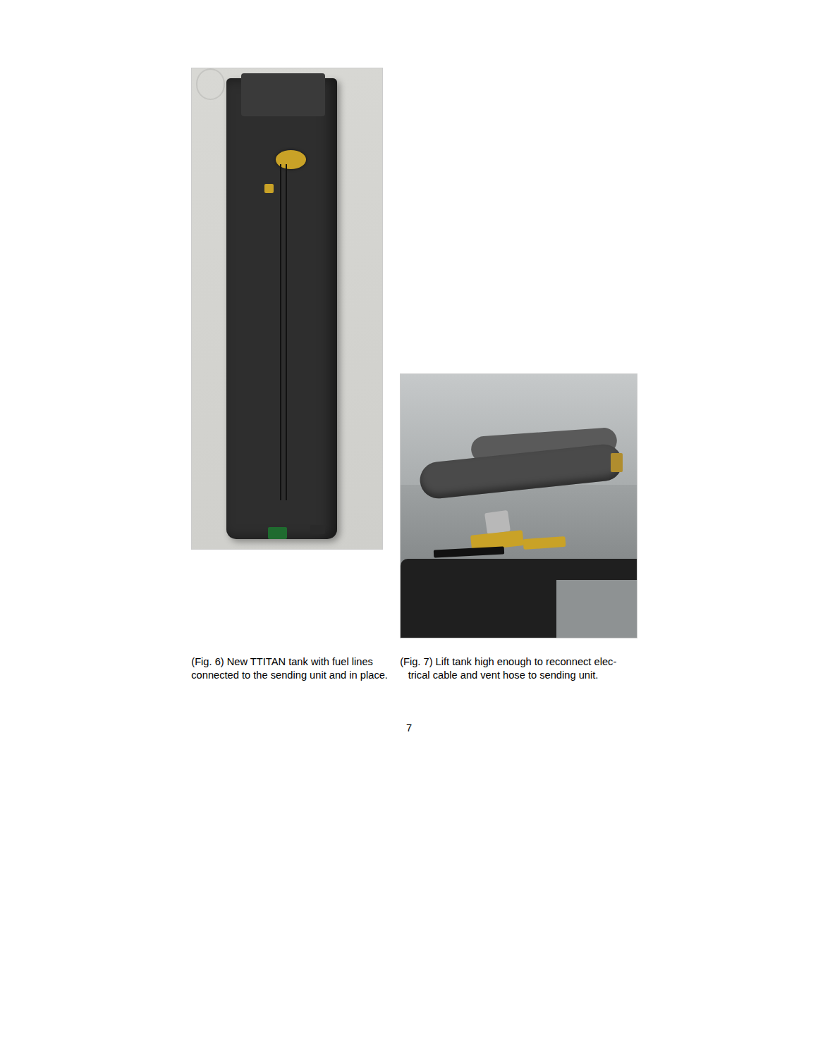(Fig. 6) New TTITAN tank with fuel lines
connected to the sending unit and in place.
(Fig. 7) Lift tank high enough to reconnect elec-
trical cable and vent hose to sending unit.
7